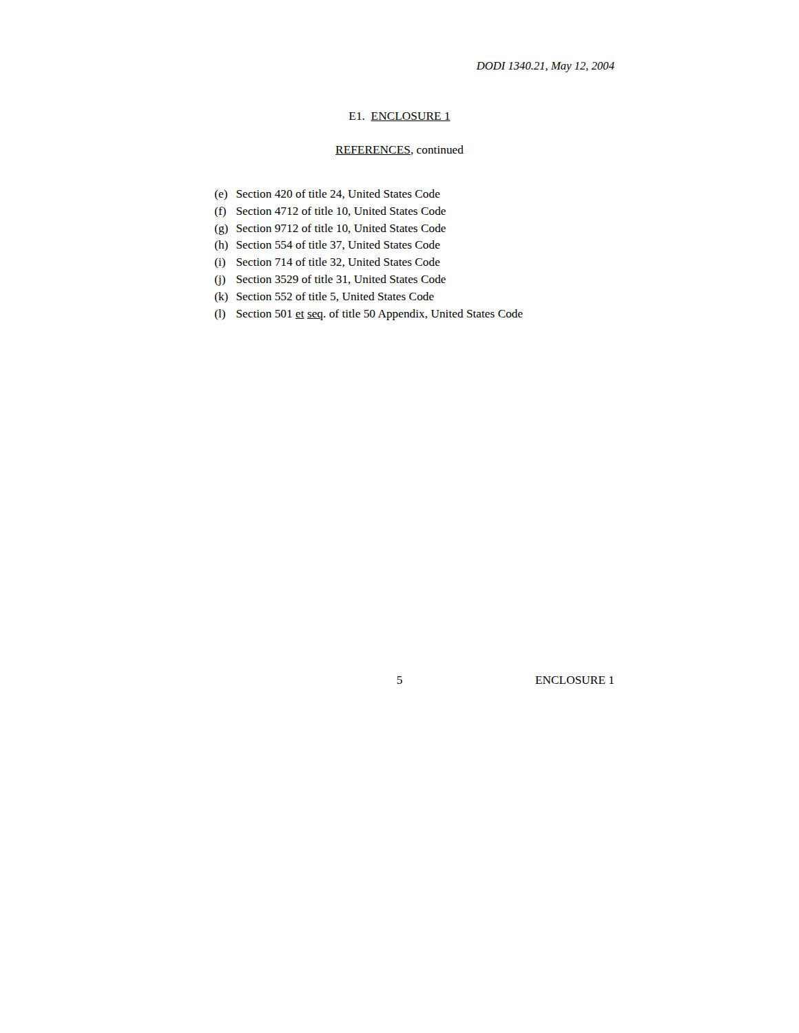DODI 1340.21, May 12, 2004
E1. ENCLOSURE 1
REFERENCES, continued
(e) Section 420 of title 24, United States Code
(f) Section 4712 of title 10, United States Code
(g) Section 9712 of title 10, United States Code
(h) Section 554 of title 37, United States Code
(i) Section 714 of title 32, United States Code
(j) Section 3529 of title 31, United States Code
(k) Section 552 of title 5, United States Code
(l) Section 501 et seq. of title 50 Appendix, United States Code
5
ENCLOSURE 1